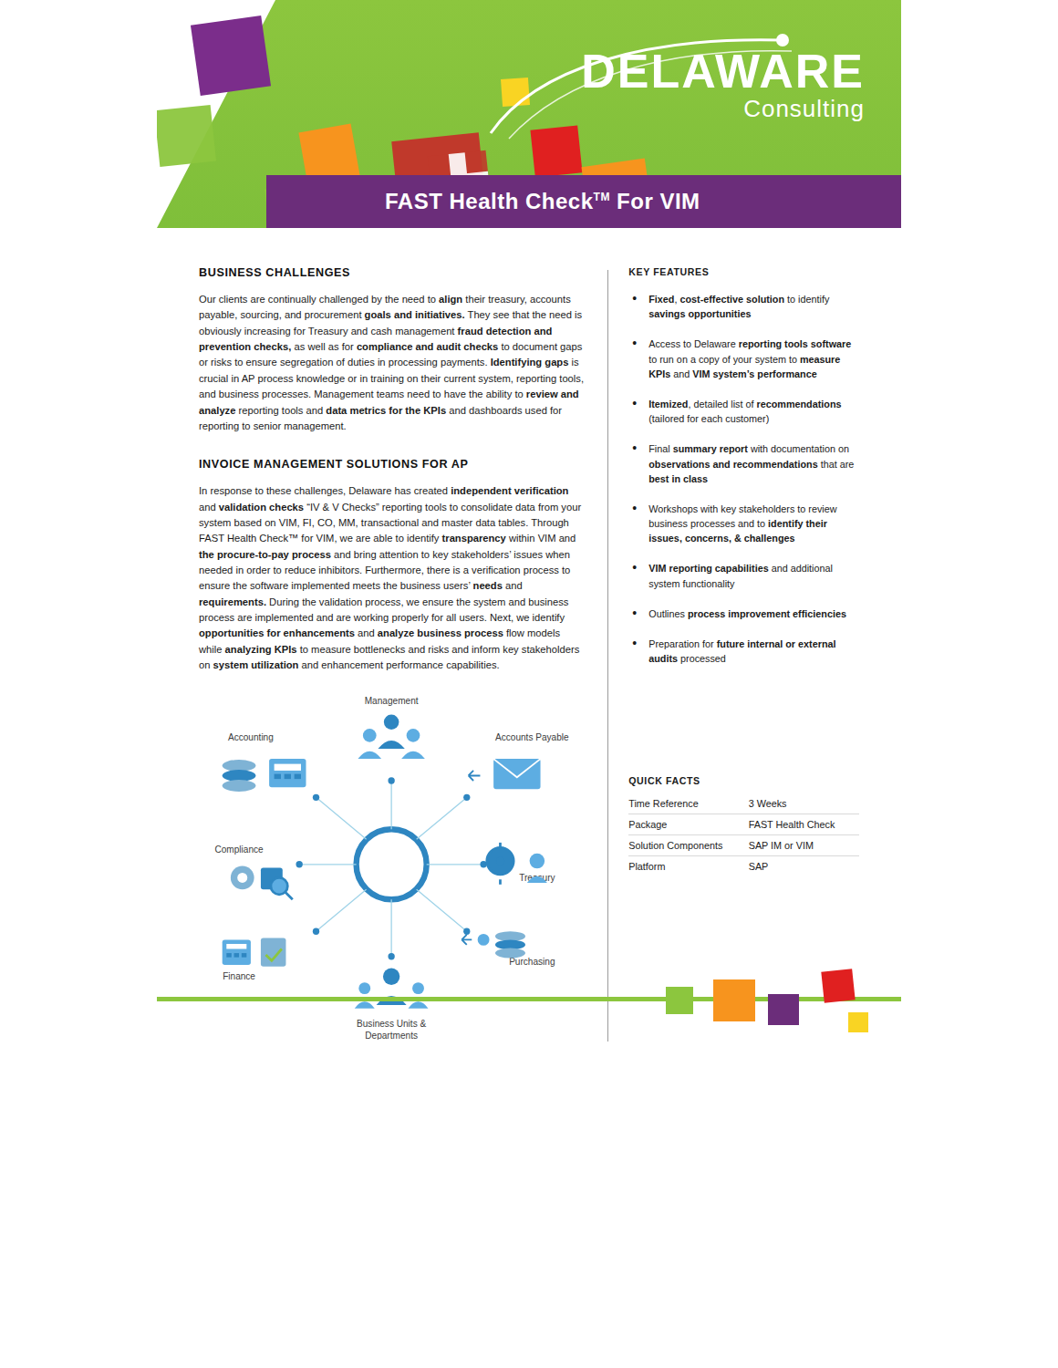DELAWARE
Consulting
FAST Health CheckTM For VIM
BUSINESS CHALLENGES
Our clients are continually challenged by the need to align their treasury, accounts payable, sourcing, and procurement goals and initiatives. They see that the need is obviously increasing for Treasury and cash management fraud detection and prevention checks, as well as for compliance and audit checks to document gaps or risks to ensure segregation of duties in processing payments. Identifying gaps is crucial in AP process knowledge or in training on their current system, reporting tools, and business processes. Management teams need to have the ability to review and analyze reporting tools and data metrics for the KPIs and dashboards used for reporting to senior management.
INVOICE MANAGEMENT SOLUTIONS FOR AP
In response to these challenges, Delaware has created independent verification and validation checks “IV & V Checks” reporting tools to consolidate data from your system based on VIM, FI, CO, MM, transactional and master data tables. Through FAST Health Check™ for VIM, we are able to identify transparency within VIM and the procure-to-pay process and bring attention to key stakeholders’ issues when needed in order to reduce inhibitors. Furthermore, there is a verification process to ensure the software implemented meets the business users’ needs and requirements. During the validation process, we ensure the system and business process are implemented and are working properly for all users. Next, we identify opportunities for enhancements and analyze business process flow models while analyzing KPIs to measure bottlenecks and risks and inform key stakeholders on system utilization and enhancement performance capabilities.
Management Accounting Accounts Payable Compliance Treasury Purchasing Finance Business Units & Departments
KEY FEATURES
Fixed, cost-effective solution to identify savings opportunities
Access to Delaware reporting tools software to run on a copy of your system to measure KPIs and VIM system’s performance
Itemized, detailed list of recommendations (tailored for each customer)
Final summary report with documentation on observations and recommendations that are best in class
Workshops with key stakeholders to review business processes and to identify their issues, concerns, & challenges
VIM reporting capabilities and additional system functionality
Outlines process improvement efficiencies
Preparation for future internal or external audits processed
QUICK FACTS
| Time Reference | 3 Weeks |
| Package | FAST Health Check |
| Solution Components | SAP IM or VIM |
| Platform | SAP |